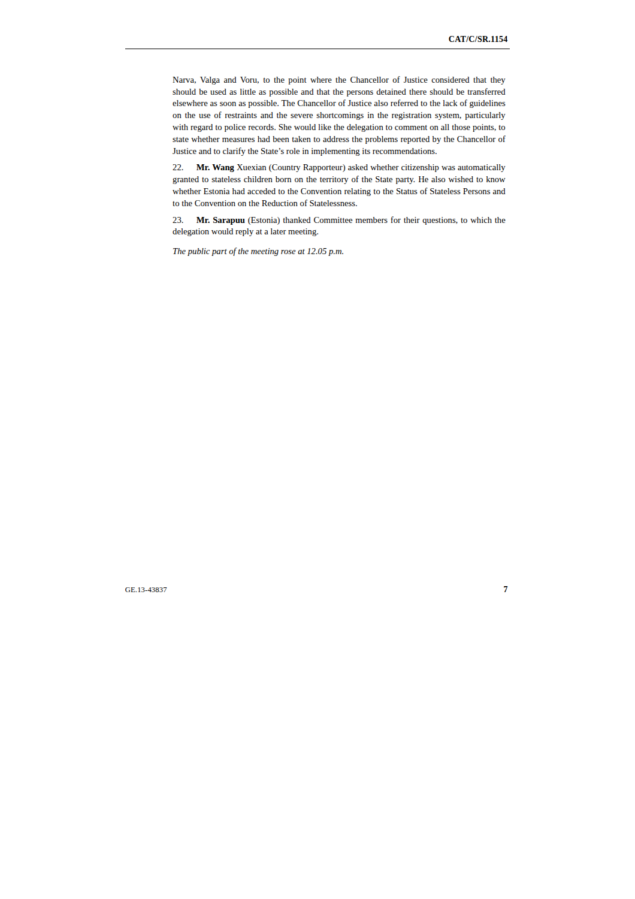CAT/C/SR.1154
Narva, Valga and Voru, to the point where the Chancellor of Justice considered that they should be used as little as possible and that the persons detained there should be transferred elsewhere as soon as possible. The Chancellor of Justice also referred to the lack of guidelines on the use of restraints and the severe shortcomings in the registration system, particularly with regard to police records. She would like the delegation to comment on all those points, to state whether measures had been taken to address the problems reported by the Chancellor of Justice and to clarify the State’s role in implementing its recommendations.
22. Mr. Wang Xuexian (Country Rapporteur) asked whether citizenship was automatically granted to stateless children born on the territory of the State party. He also wished to know whether Estonia had acceded to the Convention relating to the Status of Stateless Persons and to the Convention on the Reduction of Statelessness.
23. Mr. Sarapuu (Estonia) thanked Committee members for their questions, to which the delegation would reply at a later meeting.
The public part of the meeting rose at 12.05 p.m.
GE.13-43837 7